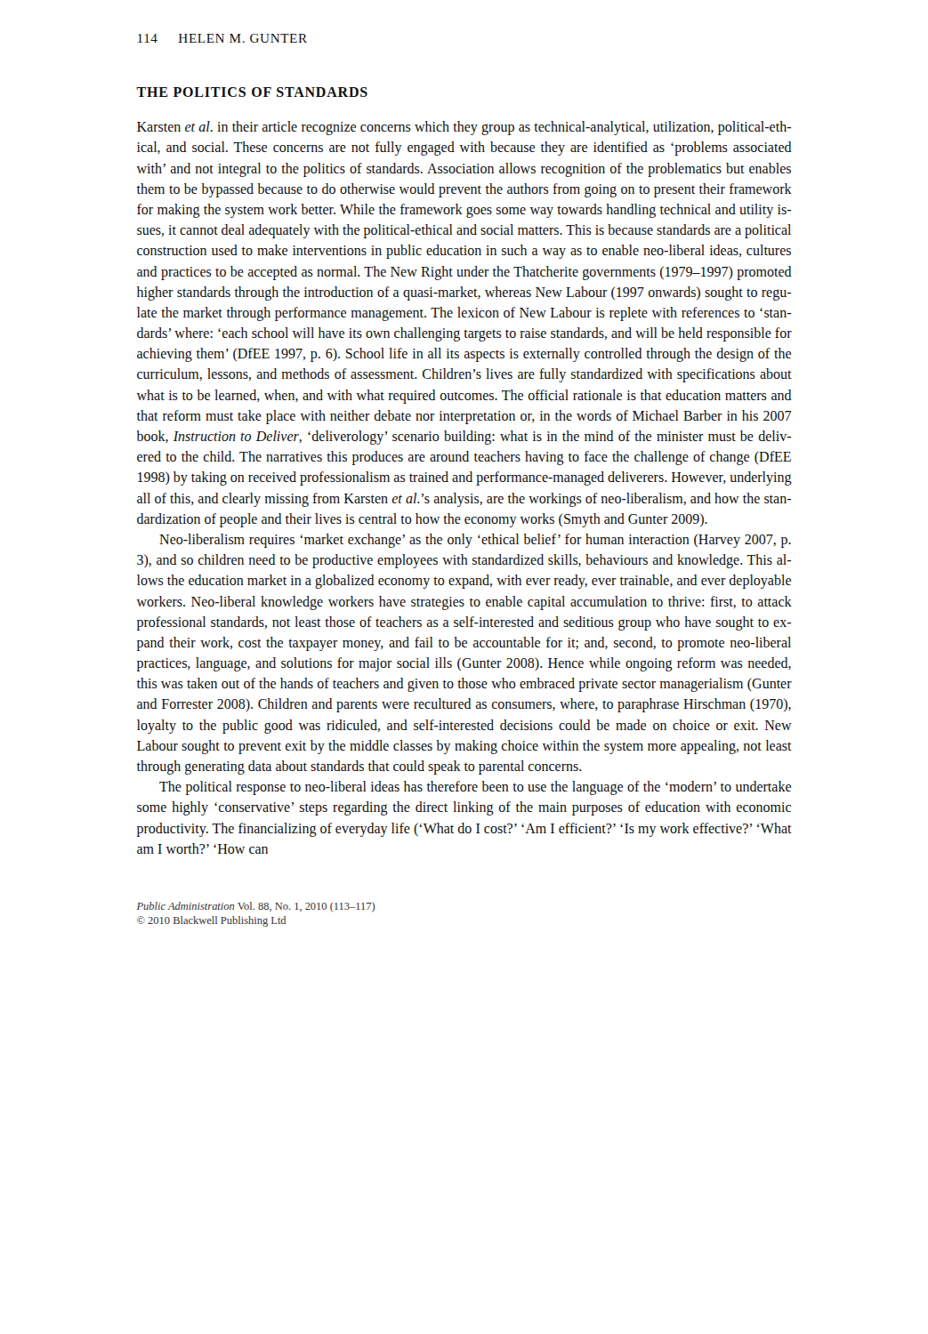114 HELEN M. GUNTER
The Politics of Standards
Karsten et al. in their article recognize concerns which they group as technical-analytical, utilization, political-ethical, and social. These concerns are not fully engaged with because they are identified as ‘problems associated with’ and not integral to the politics of standards. Association allows recognition of the problematics but enables them to be bypassed because to do otherwise would prevent the authors from going on to present their framework for making the system work better. While the framework goes some way towards handling technical and utility issues, it cannot deal adequately with the political-ethical and social matters. This is because standards are a political construction used to make interventions in public education in such a way as to enable neo-liberal ideas, cultures and practices to be accepted as normal. The New Right under the Thatcherite governments (1979–1997) promoted higher standards through the introduction of a quasi-market, whereas New Labour (1997 onwards) sought to regulate the market through performance management. The lexicon of New Labour is replete with references to ‘standards’ where: ‘each school will have its own challenging targets to raise standards, and will be held responsible for achieving them’ (DfEE 1997, p. 6). School life in all its aspects is externally controlled through the design of the curriculum, lessons, and methods of assessment. Children’s lives are fully standardized with specifications about what is to be learned, when, and with what required outcomes. The official rationale is that education matters and that reform must take place with neither debate nor interpretation or, in the words of Michael Barber in his 2007 book, Instruction to Deliver, ‘deliverology’ scenario building: what is in the mind of the minister must be delivered to the child. The narratives this produces are around teachers having to face the challenge of change (DfEE 1998) by taking on received professionalism as trained and performance-managed deliverers. However, underlying all of this, and clearly missing from Karsten et al.’s analysis, are the workings of neo-liberalism, and how the standardization of people and their lives is central to how the economy works (Smyth and Gunter 2009).
Neo-liberalism requires ‘market exchange’ as the only ‘ethical belief’ for human interaction (Harvey 2007, p. 3), and so children need to be productive employees with standardized skills, behaviours and knowledge. This allows the education market in a globalized economy to expand, with ever ready, ever trainable, and ever deployable workers. Neo-liberal knowledge workers have strategies to enable capital accumulation to thrive: first, to attack professional standards, not least those of teachers as a self-interested and seditious group who have sought to expand their work, cost the taxpayer money, and fail to be accountable for it; and, second, to promote neo-liberal practices, language, and solutions for major social ills (Gunter 2008). Hence while ongoing reform was needed, this was taken out of the hands of teachers and given to those who embraced private sector managerialism (Gunter and Forrester 2008). Children and parents were recultured as consumers, where, to paraphrase Hirschman (1970), loyalty to the public good was ridiculed, and self-interested decisions could be made on choice or exit. New Labour sought to prevent exit by the middle classes by making choice within the system more appealing, not least through generating data about standards that could speak to parental concerns.
The political response to neo-liberal ideas has therefore been to use the language of the ‘modern’ to undertake some highly ‘conservative’ steps regarding the direct linking of the main purposes of education with economic productivity. The financializing of everyday life (‘What do I cost?’ ‘Am I efficient?’ ‘Is my work effective?’ ‘What am I worth?’ ‘How can
Public Administration Vol. 88, No. 1, 2010 (113–117)
© 2010 Blackwell Publishing Ltd